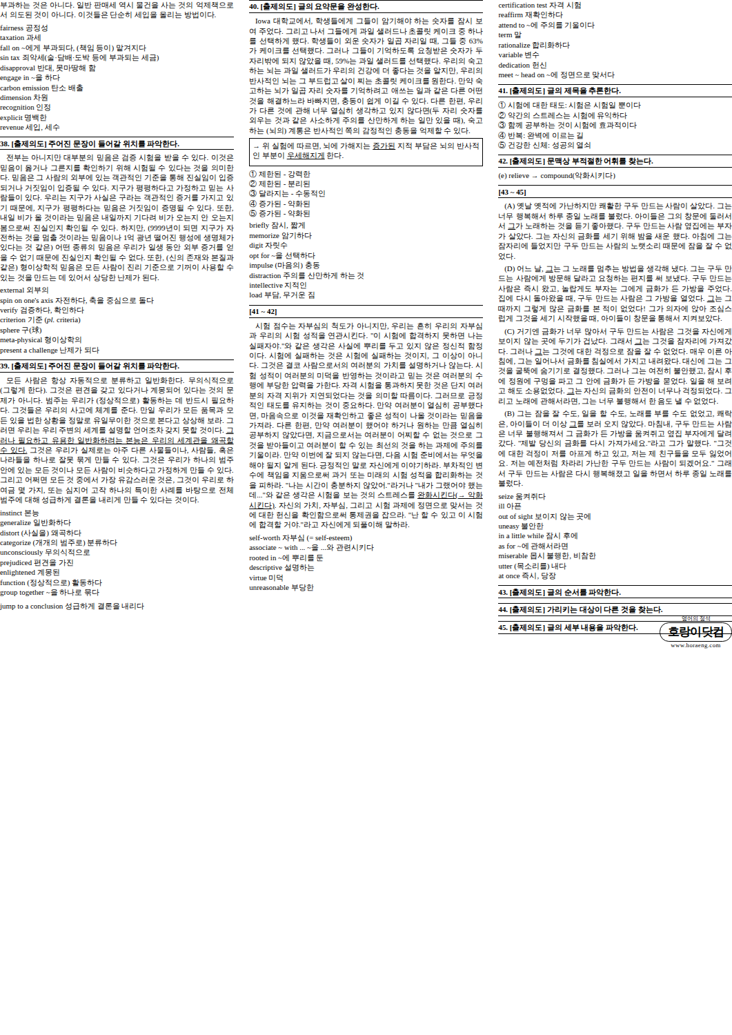부과하는 것은 아니다. 일반 판매세 역시 물건을 사는 것의 억제책으로서 의도된 것이 아니다. 이것들은 단순히 세입을 올리는 방법이다.
fairness 공정성
taxation 과세
fall on ~에게 부과되다, (책임 등이) 맡겨지다
sin tax 죄악세(술·담배·도박 등에 부과되는 세금)
disapproval 반대, 못마땅해 함
engage in ~을 하다
carbon emission 탄소 배출
dimension 차원
recognition 인정
explicit 명백한
revenue 세입, 세수
38. [출제의도] 주어진 문장이 들어갈 위치를 파악한다.
전부는 아니지만 대부분의 믿음은 검증 시험을 받을 수 있다. 이것은 믿음이 옳거나 그른지를 확인하기 위해 시험될 수 있다는 것을 의미한다. 믿음은 그 사람의 외부에 있는 객관적인 기준을 통해 진실임이 입증되거나 거짓임이 입증될 수 있다. 지구가 평평하다고 가정하고 믿는 사람들이 있다. 우리는 지구가 사실은 구라는 객관적인 증거를 가지고 있기 때문에, 지구가 평평하다는 믿음은 거짓임이 증명될 수 있다. 또한, 내일 비가 올 것이라는 믿음은 내일까지 기다려 비가 오는지 안 오는지 봄으로써 진실인지 확인될 수 있다. 하지만, (9999년이 되면 지구가 자전하는 것을 멈출 것이라는 믿음이나 1억 광년 떨어진 행성에 생명체가 있다는 것 같은) 어떤 종류의 믿음은 우리가 일생 동안 외부 증거를 얻을 수 없기 때문에 진실인지 확인될 수 없다. 또한, (신의 존재와 본질과 같은) 형이상학적 믿음은 모든 사람이 진리 기준으로 기꺼이 사용할 수 있는 것을 만드는 데 있어서 상당한 난제가 된다.
external 외부의
spin on one's axis 자전하다, 축을 중심으로 돌다
verify 검증하다, 확인하다
criterion 기준 (pl. criteria)
sphere 구(球)
meta-physical 형이상학의
present a challenge 난제가 되다
39. [출제의도] 주어진 문장이 들어갈 위치를 파악한다.
모든 사람은 항상 자동적으로 분류하고 일반화한다. 무의식적으로 (그렇게 한다). 그것은 편견을 갖고 있다거나 계몽되어 있다는 것의 문제가 아니다. 범주는 우리가 (정상적으로) 활동하는 데 반드시 필요하다. 그것들은 우리의 사고에 체계를 준다. 만일 우리가 모든 품목과 모든 있을 법한 상황을 정말로 유일무이한 것으로 본다고 상상해 보라. 그러면 우리는 우리 주변의 세계를 설명할 언어조차 갖지 못할 것이다. 그러나 필요하고 유용한 일반화하려는 본능은 우리의 세계관을 왜곡할 수 있다. 그것은 우리가 실제로는 아주 다른 사물들이나, 사람들, 혹은 나라들을 하나로 잘못 묶게 만들 수 있다. 그것은 우리가 하나의 범주 안에 있는 모든 것이나 모든 사람이 비슷하다고 가정하게 만들 수 있다. 그리고 어쩌면 모든 것 중에서 가장 유감스러운 것은, 그것이 우리로 하여금 몇 가지, 또는 심지어 고작 하나의 특이한 사례를 바탕으로 전체 범주에 대해 성급하게 결론을 내리게 만들 수 있다는 것이다.
instinct 본능
generalize 일반화하다
distort (사실을) 왜곡하다
categorize (개개의 범주로) 분류하다
unconsciously 무의식적으로
prejudiced 편견을 가진
enlightened 계몽된
function (정상적으로) 활동하다
group together ~을 하나로 묶다
jump to a conclusion 성급하게 결론을 내리다
40. [출제의도] 글의 요약문을 완성한다.
Iowa 대학교에서, 학생들에게 그들이 암기해야 하는 숫자를 잠시 보여 주었다. 그리고 나서 그들에게 과일 샐러드나 초콜릿 케이크 중 하나를 선택하게 했다. 학생들이 외운 숫자가 일곱 자리일 때, 그들 중 63%가 케이크를 선택했다. 그러나 그들이 기억하도록 요청받은 숫자가 두 자리밖에 되지 않았을 때, 59%는 과일 샐러드를 선택했다. 우리의 숙고하는 뇌는 과일 샐러드가 우리의 건강에 더 좋다는 것을 알지만, 우리의 반사적인 뇌는 그 부드럽고 살이 찌는 초콜릿 케이크를 원한다. 만약 숙고하는 뇌가 일곱 자리 숫자를 기억하려고 애쓰는 일과 같은 다른 어떤 것을 해결하느라 바빠지면, 충동이 쉽게 이길 수 있다. 다른 한편, 우리가 다른 것에 관해 너무 열심히 생각하고 있지 않다면(두 자리 숫자를 외우는 것과 같은 사소하게 주의를 산만하게 하는 일만 있을 때), 숙고하는 (뇌의) 계통은 반사적인 쪽의 감정적인 충동을 억제할 수 있다.
→ 위 실험에 따르면, 뇌에 가해지는 증가된 지적 부담은 뇌의 반사적인 부분이 우세해지게 한다.
① 제한된 - 강력한
② 제한된 - 분리된
③ 달라지는 - 수동적인
④ 증가된 - 약화된
⑤ 증가된 - 약화된
briefly 잠시, 짧게
memorize 암기하다
digit 자릿수
opt for ~을 선택하다
impulse (마음의) 충동
distraction 주의를 산만하게 하는 것
intellective 지적인
load 부담, 무거운 짐
[41 ~ 42]
시험 점수는 자부심의 척도가 아니지만, 우리는 흔히 우리의 자부심과 우리의 시험 성적을 연관시킨다. "이 시험에 합격하지 못하면 나는 실패자야."와 같은 생각은 사실에 뿌리를 두고 있지 않은 정신적 함정이다. 시험에 실패하는 것은 시험에 실패하는 것이지, 그 이상이 아니다. 그것은 결코 사람으로서의 여러분의 가치를 설명하거나 않는다. 시험 성적이 여러분의 미덕을 반영하는 것이라고 믿는 것은 여러분의 수행에 부당한 압력을 가한다. 자격 시험을 통과하지 못한 것은 단지 여러분의 자격 지위가 지연되었다는 것을 의미할 따름이다. 그러므로 긍정적인 태도를 유지하는 것이 중요하다. 만약 여러분이 열심히 공부했다면, 마음속으로 이것을 재확인하고 좋은 성적이 나올 것이라는 믿음을 가져라. 다른 한편, 만약 여러분이 했어야 하거나 원하는 만큼 열심히 공부하지 않았다면, 지금으로서는 여러분이 어찌할 수 없는 것으로 그것을 받아들이고 여러분이 할 수 있는 최선의 것을 하는 과제에 주의를 기울이라. 만약 이번에 잘 되지 않는다면, 다음 시험 준비에서는 무엇을 해야 될지 알게 된다. 긍정적인 말로 자신에게 이야기하라. 부차적인 변수에 책임을 지움으로써 과거 또는 미래의 시험 성적을 합리화하는 것을 피하라. "나는 시간이 충분하지 않았어."라거나 "내가 그랬어야 했는데..."와 같은 생각은 시험을 보는 것의 스트레스를 완화시킨다(→ 악화시킨다). 자신의 가치, 자부심, 그리고 시험 과제에 정면으로 맞서는 것에 대한 헌신을 확인함으로써 통제권을 잡으라. "난 할 수 있고 이 시험에 합격할 거야."라고 자신에게 되풀이해 말하라.
self-worth 자부심 (= self-esteem)
associate ~ with ... ~을 ...와 관련시키다
rooted in ~에 뿌리를 둔
descriptive 설명하는
virtue 미덕
unreasonable 부당한
certification test 자격 시험
reaffirm 재확인하다
attend to ~에 주의를 기울이다
term 말
rationalize 합리화하다
variable 변수
dedication 헌신
meet ~ head on ~에 정면으로 맞서다
41. [출제의도] 글의 제목을 추론한다.
① 시험에 대한 태도: 시험은 시험일 뿐이다
② 약간의 스트레스는 시험에 유익하다
③ 함께 공부하는 것이 시험에 효과적이다
④ 반복: 완벽에 이르는 길
⑤ 건강한 신체: 성공의 열쇠
42. [출제의도] 문맥상 부적절한 어휘를 찾는다.
(e) relieve → compound(악화시키다)
[43 ~ 45]
(A) 옛날 옛적에 가난하지만 쾌활한 구두 만드는 사람이 살았다. 그는 너무 행복해서 하루 종일 노래를 불렀다. 아이들은 그의 창문에 둘러서서 그가 노래하는 것을 듣기 좋아했다. 구두 만드는 사람 옆집에는 부자가 살았다. 그는 자신의 금화를 세기 위해 밤을 새운 했다. 아침에 그는 잠자리에 들었지만 구두 만드는 사람의 노랫소리 때문에 잠을 잘 수 없었다.
(D) 어느 날, 그는 그 노래를 멈추는 방법을 생각해 냈다. 그는 구두 만드는 사람에게 방문해 달라고 요청하는 편지를 써 보냈다. 구두 만드는 사람은 즉시 왔고, 놀랍게도 부자는 그에게 금화가 든 가방을 주었다. 집에 다시 돌아왔을 때, 구두 만드는 사람은 그 가방을 열었다. 그는 그때까지 그렇게 많은 금화를 본 적이 없었다! 그가 의자에 앉아 조심스럽게 그것을 세기 시작했을 때, 아이들이 창문을 통해서 지켜보았다.
(C) 거기엔 금화가 너무 많아서 구두 만드는 사람은 그것을 자신에게 보이지 않는 곳에 두기가 겁났다. 그래서 그는 그것을 잠자리에 가져갔다. 그러나 그는 그것에 대한 걱정으로 잠을 잘 수 없었다. 매우 이른 아침에, 그는 일어나서 금화를 침실에서 가지고 내려왔다. 대신에 그는 그것을 굴뚝에 숨기기로 결정했다. 그러나 그는 여전히 불안했고, 잠시 후에 정원에 구멍을 파고 그 안에 금화가 든 가방을 묻었다. 일을 해 보려고 해도 소용없었다. 그는 자신의 금화의 안전이 너무나 걱정되었다. 그리고 노래에 관해서라면, 그는 너무 불행해서 한 음도 낼 수 없었다.
(B) 그는 잠을 잘 수도, 일을 할 수도, 노래를 부를 수도 없었고, 쾌락은, 아이들이 더 이상 그를 보러 오지 않았다. 마침내, 구두 만드는 사람은 너무 불행해져서 그 금화가 든 가방을 움켜쥐고 옆집 부자에게 달려갔다. "제발 당신의 금화를 다시 가져가세요."라고 그가 말했다. "그것에 대한 걱정이 저를 아프게 하고 있고, 저는 제 친구들을 모두 잃었어요. 저는 예전처럼 차라리 가난한 구두 만드는 사람이 되겠어요." 그래서 구두 만드는 사람은 다시 행복해졌고 일을 하면서 하루 종일 노래를 불렀다.
seize 움켜쥐다
ill 아픈
out of sight 보이지 않는 곳에
uneasy 불안한
in a little while 잠시 후에
as for ~에 관해서라면
miserable 몹시 불행한, 비참한
utter (목소리를) 내다
at once 즉시, 당장
43. [출제의도] 글의 순서를 파악한다.
44. [출제의도] 가리키는 대상이 다른 것을 찾는다.
45. [출제의도] 글의 세부 내용을 파악한다.
영어의 정석
호랑이닷컴
www.horaeng.com